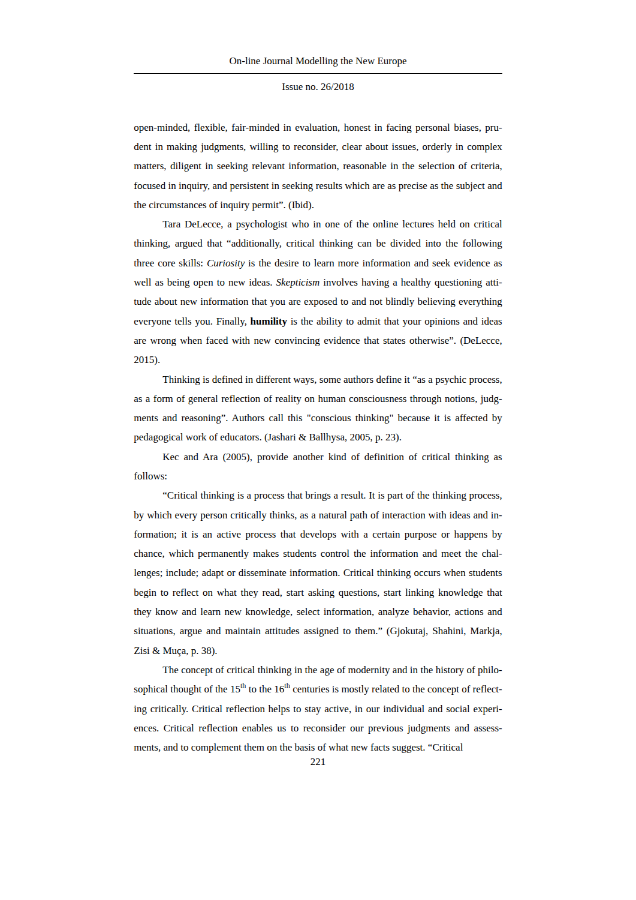On-line Journal Modelling the New Europe
Issue no. 26/2018
open-minded, flexible, fair-minded in evaluation, honest in facing personal biases, prudent in making judgments, willing to reconsider, clear about issues, orderly in complex matters, diligent in seeking relevant information, reasonable in the selection of criteria, focused in inquiry, and persistent in seeking results which are as precise as the subject and the circumstances of inquiry permit”. (Ibid).
Tara DeLecce, a psychologist who in one of the online lectures held on critical thinking, argued that “additionally, critical thinking can be divided into the following three core skills: Curiosity is the desire to learn more information and seek evidence as well as being open to new ideas. Skepticism involves having a healthy questioning attitude about new information that you are exposed to and not blindly believing everything everyone tells you. Finally, humility is the ability to admit that your opinions and ideas are wrong when faced with new convincing evidence that states otherwise”. (DeLecce, 2015).
Thinking is defined in different ways, some authors define it “as a psychic process, as a form of general reflection of reality on human consciousness through notions, judgments and reasoning”. Authors call this "conscious thinking" because it is affected by pedagogical work of educators. (Jashari & Ballhysa, 2005, p. 23).
Kec and Ara (2005), provide another kind of definition of critical thinking as follows:
“Critical thinking is a process that brings a result. It is part of the thinking process, by which every person critically thinks, as a natural path of interaction with ideas and information; it is an active process that develops with a certain purpose or happens by chance, which permanently makes students control the information and meet the challenges; include; adapt or disseminate information. Critical thinking occurs when students begin to reflect on what they read, start asking questions, start linking knowledge that they know and learn new knowledge, select information, analyze behavior, actions and situations, argue and maintain attitudes assigned to them.” (Gjokutaj, Shahini, Markja, Zisi & Muça, p. 38).
The concept of critical thinking in the age of modernity and in the history of philosophical thought of the 15th to the 16th centuries is mostly related to the concept of reflecting critically. Critical reflection helps to stay active, in our individual and social experiences. Critical reflection enables us to reconsider our previous judgments and assessments, and to complement them on the basis of what new facts suggest. “Critical
221